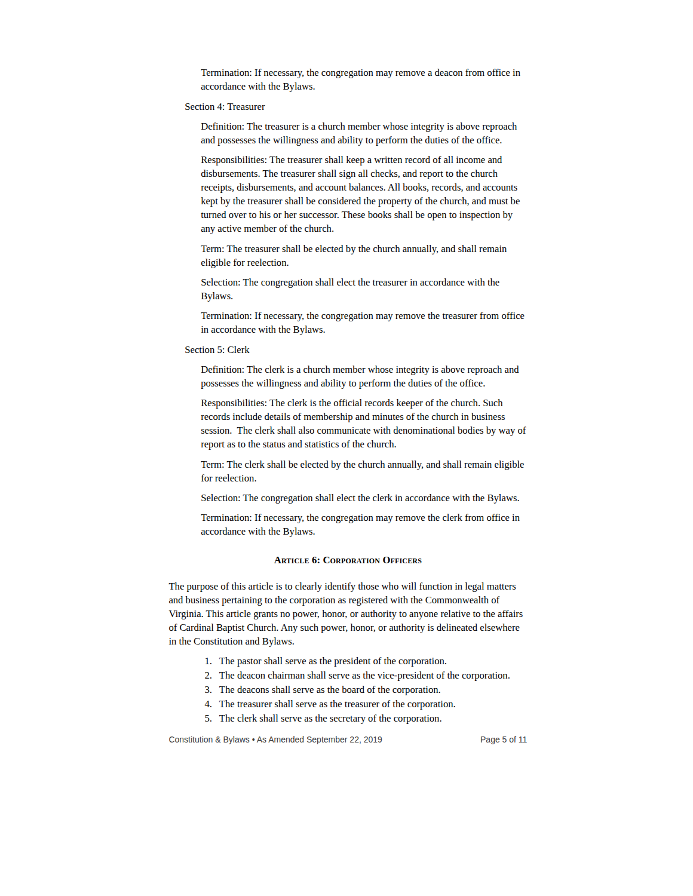Termination: If necessary, the congregation may remove a deacon from office in accordance with the Bylaws.
Section 4: Treasurer
Definition: The treasurer is a church member whose integrity is above reproach and possesses the willingness and ability to perform the duties of the office.
Responsibilities: The treasurer shall keep a written record of all income and disbursements. The treasurer shall sign all checks, and report to the church receipts, disbursements, and account balances. All books, records, and accounts kept by the treasurer shall be considered the property of the church, and must be turned over to his or her successor. These books shall be open to inspection by any active member of the church.
Term: The treasurer shall be elected by the church annually, and shall remain eligible for reelection.
Selection: The congregation shall elect the treasurer in accordance with the Bylaws.
Termination: If necessary, the congregation may remove the treasurer from office in accordance with the Bylaws.
Section 5: Clerk
Definition: The clerk is a church member whose integrity is above reproach and possesses the willingness and ability to perform the duties of the office.
Responsibilities: The clerk is the official records keeper of the church. Such records include details of membership and minutes of the church in business session. The clerk shall also communicate with denominational bodies by way of report as to the status and statistics of the church.
Term: The clerk shall be elected by the church annually, and shall remain eligible for reelection.
Selection: The congregation shall elect the clerk in accordance with the Bylaws.
Termination: If necessary, the congregation may remove the clerk from office in accordance with the Bylaws.
Article 6: Corporation Officers
The purpose of this article is to clearly identify those who will function in legal matters and business pertaining to the corporation as registered with the Commonwealth of Virginia. This article grants no power, honor, or authority to anyone relative to the affairs of Cardinal Baptist Church. Any such power, honor, or authority is delineated elsewhere in the Constitution and Bylaws.
The pastor shall serve as the president of the corporation.
The deacon chairman shall serve as the vice-president of the corporation.
The deacons shall serve as the board of the corporation.
The treasurer shall serve as the treasurer of the corporation.
The clerk shall serve as the secretary of the corporation.
Constitution & Bylaws • As Amended September 22, 2019 Page 5 of 11